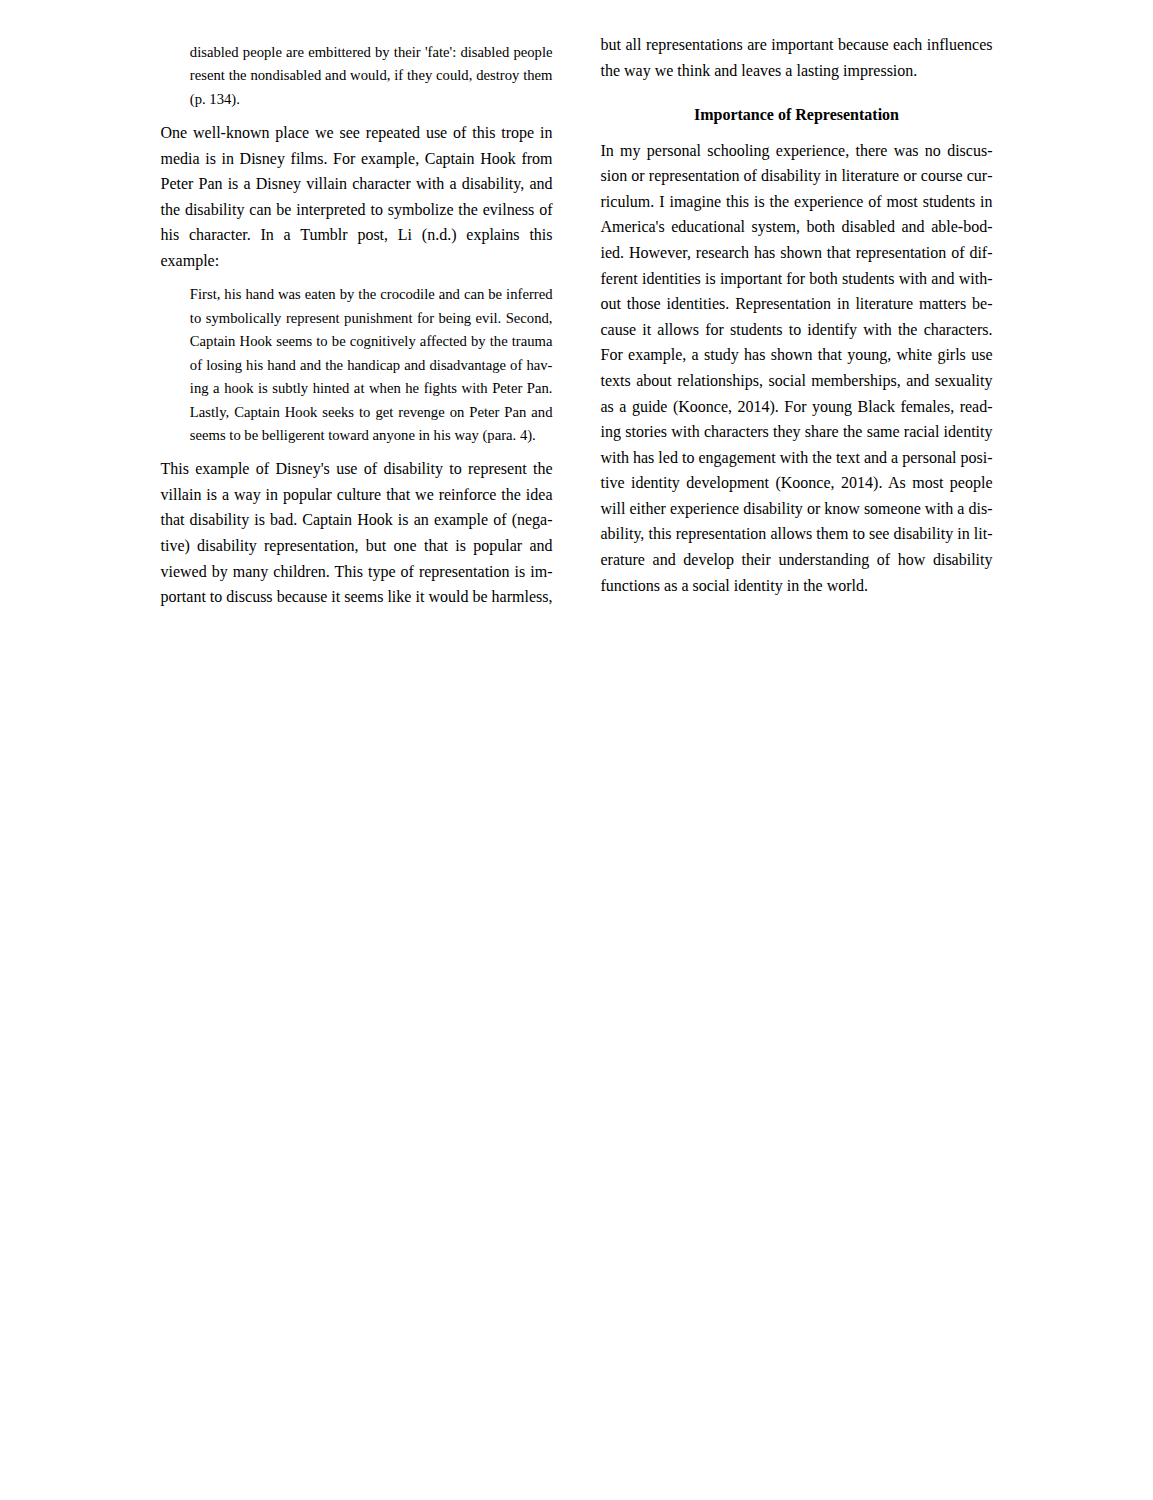disabled people are embittered by their 'fate': disabled people resent the nondisabled and would, if they could, destroy them (p. 134).
One well-known place we see repeated use of this trope in media is in Disney films. For example, Captain Hook from Peter Pan is a Disney villain character with a disability, and the disability can be interpreted to symbolize the evilness of his character. In a Tumblr post, Li (n.d.) explains this example:
First, his hand was eaten by the crocodile and can be inferred to symbolically represent punishment for being evil. Second, Captain Hook seems to be cognitively affected by the trauma of losing his hand and the handicap and disadvantage of having a hook is subtly hinted at when he fights with Peter Pan. Lastly, Captain Hook seeks to get revenge on Peter Pan and seems to be belligerent toward anyone in his way (para. 4).
This example of Disney's use of disability to represent the villain is a way in popular culture that we reinforce the idea that disability is bad. Captain Hook is an example of (negative) disability representation, but one that is popular and viewed by many children. This type of representation is important to discuss because it seems like it would be harmless, but all representations are important because each influences the way we think and leaves a lasting impression.
Importance of Representation
In my personal schooling experience, there was no discussion or representation of disability in literature or course curriculum. I imagine this is the experience of most students in America's educational system, both disabled and able-bodied. However, research has shown that representation of different identities is important for both students with and without those identities. Representation in literature matters because it allows for students to identify with the characters. For example, a study has shown that young, white girls use texts about relationships, social memberships, and sexuality as a guide (Koonce, 2014). For young Black females, reading stories with characters they share the same racial identity with has led to engagement with the text and a personal positive identity development (Koonce, 2014). As most people will either experience disability or know someone with a disability, this representation allows them to see disability in literature and develop their understanding of how disability functions as a social identity in the world.